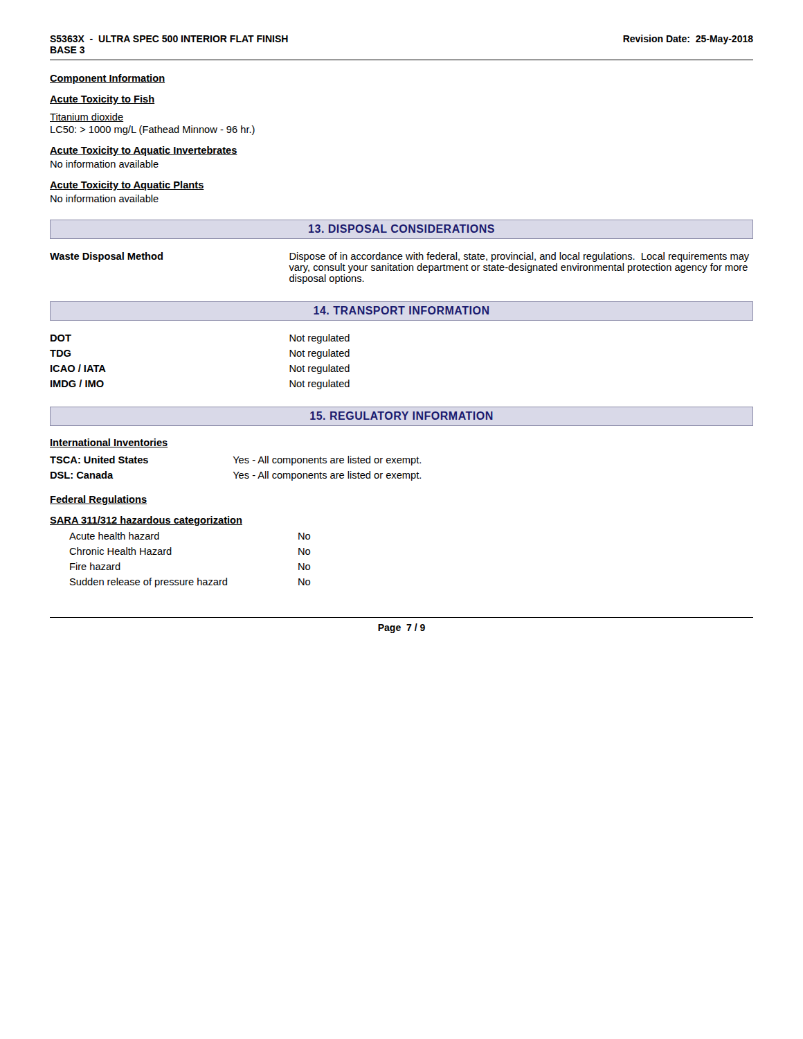S5363X - ULTRA SPEC 500 INTERIOR FLAT FINISH
BASE 3
Revision Date: 25-May-2018
Component Information
Acute Toxicity to Fish
Titanium dioxide
LC50: > 1000 mg/L (Fathead Minnow - 96 hr.)
Acute Toxicity to Aquatic Invertebrates
No information available
Acute Toxicity to Aquatic Plants
No information available
13. DISPOSAL CONSIDERATIONS
| Waste Disposal Method | Dispose of in accordance with federal, state, provincial, and local regulations. Local requirements may vary, consult your sanitation department or state-designated environmental protection agency for more disposal options. |
14. TRANSPORT INFORMATION
| DOT | Not regulated |
| TDG | Not regulated |
| ICAO / IATA | Not regulated |
| IMDG / IMO | Not regulated |
15. REGULATORY INFORMATION
International Inventories
| TSCA: United States | Yes - All components are listed or exempt. |
| DSL: Canada | Yes - All components are listed or exempt. |
Federal Regulations
SARA 311/312 hazardous categorization
| Acute health hazard | No |
| Chronic Health Hazard | No |
| Fire hazard | No |
| Sudden release of pressure hazard | No |
Page 7 / 9